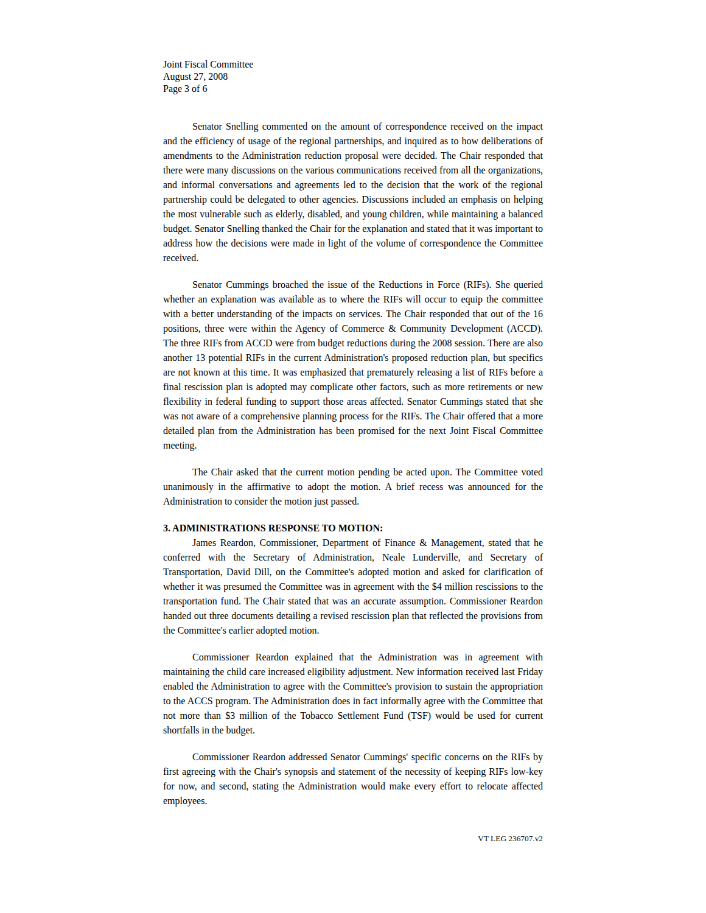Joint Fiscal Committee
August 27, 2008
Page 3 of 6
Senator Snelling commented on the amount of correspondence received on the impact and the efficiency of usage of the regional partnerships, and inquired as to how deliberations of amendments to the Administration reduction proposal were decided. The Chair responded that there were many discussions on the various communications received from all the organizations, and informal conversations and agreements led to the decision that the work of the regional partnership could be delegated to other agencies. Discussions included an emphasis on helping the most vulnerable such as elderly, disabled, and young children, while maintaining a balanced budget. Senator Snelling thanked the Chair for the explanation and stated that it was important to address how the decisions were made in light of the volume of correspondence the Committee received.
Senator Cummings broached the issue of the Reductions in Force (RIFs). She queried whether an explanation was available as to where the RIFs will occur to equip the committee with a better understanding of the impacts on services. The Chair responded that out of the 16 positions, three were within the Agency of Commerce & Community Development (ACCD). The three RIFs from ACCD were from budget reductions during the 2008 session. There are also another 13 potential RIFs in the current Administration's proposed reduction plan, but specifics are not known at this time. It was emphasized that prematurely releasing a list of RIFs before a final rescission plan is adopted may complicate other factors, such as more retirements or new flexibility in federal funding to support those areas affected. Senator Cummings stated that she was not aware of a comprehensive planning process for the RIFs. The Chair offered that a more detailed plan from the Administration has been promised for the next Joint Fiscal Committee meeting.
The Chair asked that the current motion pending be acted upon. The Committee voted unanimously in the affirmative to adopt the motion. A brief recess was announced for the Administration to consider the motion just passed.
3. Administrations Response to Motion:
James Reardon, Commissioner, Department of Finance & Management, stated that he conferred with the Secretary of Administration, Neale Lunderville, and Secretary of Transportation, David Dill, on the Committee's adopted motion and asked for clarification of whether it was presumed the Committee was in agreement with the $4 million rescissions to the transportation fund. The Chair stated that was an accurate assumption. Commissioner Reardon handed out three documents detailing a revised rescission plan that reflected the provisions from the Committee's earlier adopted motion.
Commissioner Reardon explained that the Administration was in agreement with maintaining the child care increased eligibility adjustment. New information received last Friday enabled the Administration to agree with the Committee's provision to sustain the appropriation to the ACCS program. The Administration does in fact informally agree with the Committee that not more than $3 million of the Tobacco Settlement Fund (TSF) would be used for current shortfalls in the budget.
Commissioner Reardon addressed Senator Cummings' specific concerns on the RIFs by first agreeing with the Chair's synopsis and statement of the necessity of keeping RIFs low-key for now, and second, stating the Administration would make every effort to relocate affected employees.
VT LEG 236707.v2